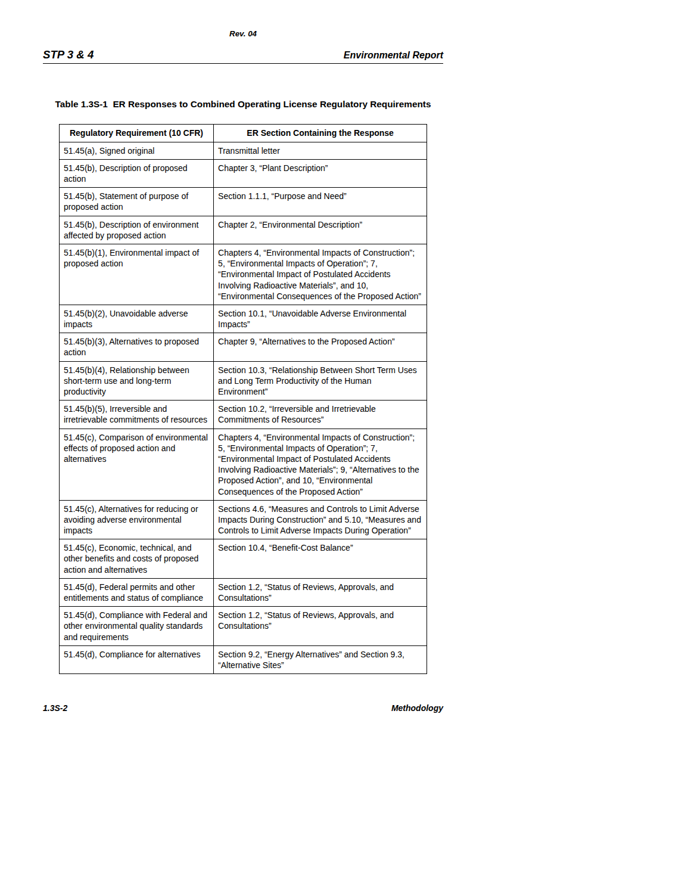Rev. 04
STP 3 & 4
Environmental Report
Table 1.3S-1 ER Responses to Combined Operating License Regulatory Requirements
| Regulatory Requirement (10 CFR) | ER Section Containing the Response |
| --- | --- |
| 51.45(a), Signed original | Transmittal letter |
| 51.45(b), Description of proposed action | Chapter 3, “Plant Description” |
| 51.45(b), Statement of purpose of proposed action | Section 1.1.1, “Purpose and Need” |
| 51.45(b), Description of environment affected by proposed action | Chapter 2, “Environmental Description” |
| 51.45(b)(1), Environmental impact of proposed action | Chapters 4, “Environmental Impacts of Construction”; 5, “Environmental Impacts of Operation”; 7, “Environmental Impact of Postulated Accidents Involving Radioactive Materials”, and 10, “Environmental Consequences of the Proposed Action” |
| 51.45(b)(2), Unavoidable adverse impacts | Section 10.1, “Unavoidable Adverse Environmental Impacts” |
| 51.45(b)(3), Alternatives to proposed action | Chapter 9, “Alternatives to the Proposed Action” |
| 51.45(b)(4), Relationship between short-term use and long-term productivity | Section 10.3, “Relationship Between Short Term Uses and Long Term Productivity of the Human Environment” |
| 51.45(b)(5), Irreversible and irretrievable commitments of resources | Section 10.2, “Irreversible and Irretrievable Commitments of Resources” |
| 51.45(c), Comparison of environmental effects of proposed action and alternatives | Chapters 4, “Environmental Impacts of Construction”; 5, “Environmental Impacts of Operation”; 7, “Environmental Impact of Postulated Accidents Involving Radioactive Materials”; 9, “Alternatives to the Proposed Action”, and 10, “Environmental Consequences of the Proposed Action” |
| 51.45(c), Alternatives for reducing or avoiding adverse environmental impacts | Sections 4.6, “Measures and Controls to Limit Adverse Impacts During Construction” and 5.10, “Measures and Controls to Limit Adverse Impacts During Operation” |
| 51.45(c), Economic, technical, and other benefits and costs of proposed action and alternatives | Section 10.4, “Benefit-Cost Balance” |
| 51.45(d), Federal permits and other entitlements and status of compliance | Section 1.2, “Status of Reviews, Approvals, and Consultations” |
| 51.45(d), Compliance with Federal and other environmental quality standards and requirements | Section 1.2, “Status of Reviews, Approvals, and Consultations” |
| 51.45(d), Compliance for alternatives | Section 9.2, “Energy Alternatives” and Section 9.3, “Alternative Sites” |
1.3S-2
Methodology